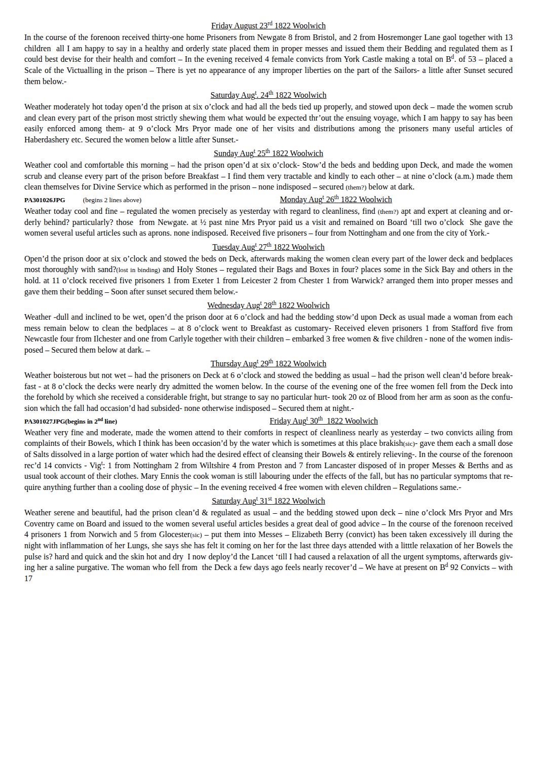Friday August 23rd 1822 Woolwich
In the course of the forenoon received thirty-one home Prisoners from Newgate 8 from Bristol, and 2 from Hosremonger Lane gaol together with 13 children all I am happy to say in a healthy and orderly state placed them in proper messes and issued them their Bedding and regulated them as I could best devise for their health and comfort – In the evening received 4 female convicts from York Castle making a total on Bd. of 53 – placed a Scale of the Victualling in the prison – There is yet no appearance of any improper liberties on the part of the Sailors- a little after Sunset secured them below.-
Saturday Augt. 24th 1822 Woolwich
Weather moderately hot today open’d the prison at six o’clock and had all the beds tied up properly, and stowed upon deck – made the women scrub and clean every part of the prison most strictly shewing them what would be expected thr’out the ensuing voyage, which I am happy to say has been easily enforced among them- at 9 o’clock Mrs Pryor made one of her visits and distributions among the prisoners many useful articles of Haberdashery etc. Secured the women below a little after Sunset.-
Sunday Augt 25th 1822 Woolwich
Weather cool and comfortable this morning – had the prison open’d at six o’clock- Stow’d the beds and bedding upon Deck, and made the women scrub and cleanse every part of the prison before Breakfast – I find them very tractable and kindly to each other – at nine o’clock (a.m.) made them clean themselves for Divine Service which as performed in the prison – none indisposed – secured (them?) below at dark.
PA301026JPG (begins 2 lines above)
Monday Augt 26th 1822 Woolwich
Weather today cool and fine – regulated the women precisely as yesterday with regard to cleanliness, find (them?) apt and expert at cleaning and orderly behind? particularly? those from Newgate. at ½ past nine Mrs Pryor paid us a visit and remained on Board ‘till two o’clock She gave the women several useful articles such as aprons. none indisposed. Received five prisoners – four from Nottingham and one from the city of York.-
Tuesday Augt 27th 1822 Woolwich
Open’d the prison door at six o’clock and stowed the beds on Deck, afterwards making the women clean every part of the lower deck and bedplaces most thoroughly with sand?(lost in binding) and Holy Stones – regulated their Bags and Boxes in four? places some in the Sick Bay and others in the hold. at 11 o’clock received five prisoners 1 from Exeter 1 from Leicester 2 from Chester 1 from Warwick? arranged them into proper messes and gave them their bedding – Soon after sunset secured them below.-
Wednesday Augt 28th 1822 Woolwich
Weather -dull and inclined to be wet, open’d the prison door at 6 o’clock and had the bedding stow’d upon Deck as usual made a woman from each mess remain below to clean the bedplaces – at 8 o’clock went to Breakfast as customary- Received eleven prisoners 1 from Stafford five from Newcastle four from Ilchester and one from Carlyle together with their children – embarked 3 free women & five children - none of the women indisposed – Secured them below at dark. –
Thursday Augt 29th 1822 Woolwich
Weather boisterous but not wet – had the prisoners on Deck at 6 o’clock and stowed the bedding as usual – had the prison well clean’d before breakfast - at 8 o’clock the decks were nearly dry admitted the women below. In the course of the evening one of the free women fell from the Deck into the forehold by which she received a considerable fright, but strange to say no particular hurt- took 20 oz of Blood from her arm as soon as the confusion which the fall had occasion’d had subsided- none otherwise indisposed – Secured them at night.-
PA301027JPG(begins in 2nd line)
Friday Augt 30th 1822 Woolwich
Weather very fine and moderate, made the women attend to their comforts in respect of cleanliness nearly as yesterday – two convicts ailing from complaints of their Bowels, which I think has been occasion’d by the water which is sometimes at this place brakish(sic)- gave them each a small dose of Salts dissolved in a large portion of water which had the desired effect of cleansing their Bowels & entirely relieving-. In the course of the forenoon rec’d 14 convicts - Vigt: 1 from Nottingham 2 from Wiltshire 4 from Preston and 7 from Lancaster disposed of in proper Messes & Berths and as usual took account of their clothes. Mary Ennis the cook woman is still labouring under the effects of the fall, but has no particular symptoms that require anything further than a cooling dose of physic – In the evening received 4 free women with eleven children – Regulations same.-
Saturday Augt 31st 1822 Woolwich
Weather serene and beautiful, had the prison clean’d & regulated as usual – and the bedding stowed upon deck – nine o’clock Mrs Pryor and Mrs Coventry came on Board and issued to the women several useful articles besides a great deal of good advice – In the course of the forenoon received 4 prisoners 1 from Norwich and 5 from Glocester(sic) – put them into Messes – Elizabeth Berry (convict) has been taken excessively ill during the night with inflammation of her Lungs, she says she has felt it coming on her for the last three days attended with a litttle relaxation of her Bowels the pulse is? hard and quick and the skin hot and dry I now deploy’d the Lancet ‘till I had caused a relaxation of all the urgent symptoms, afterwards giving her a saline purgative. The woman who fell from the Deck a few days ago feels nearly recover’d – We have at present on Bd 92 Convicts – with 17